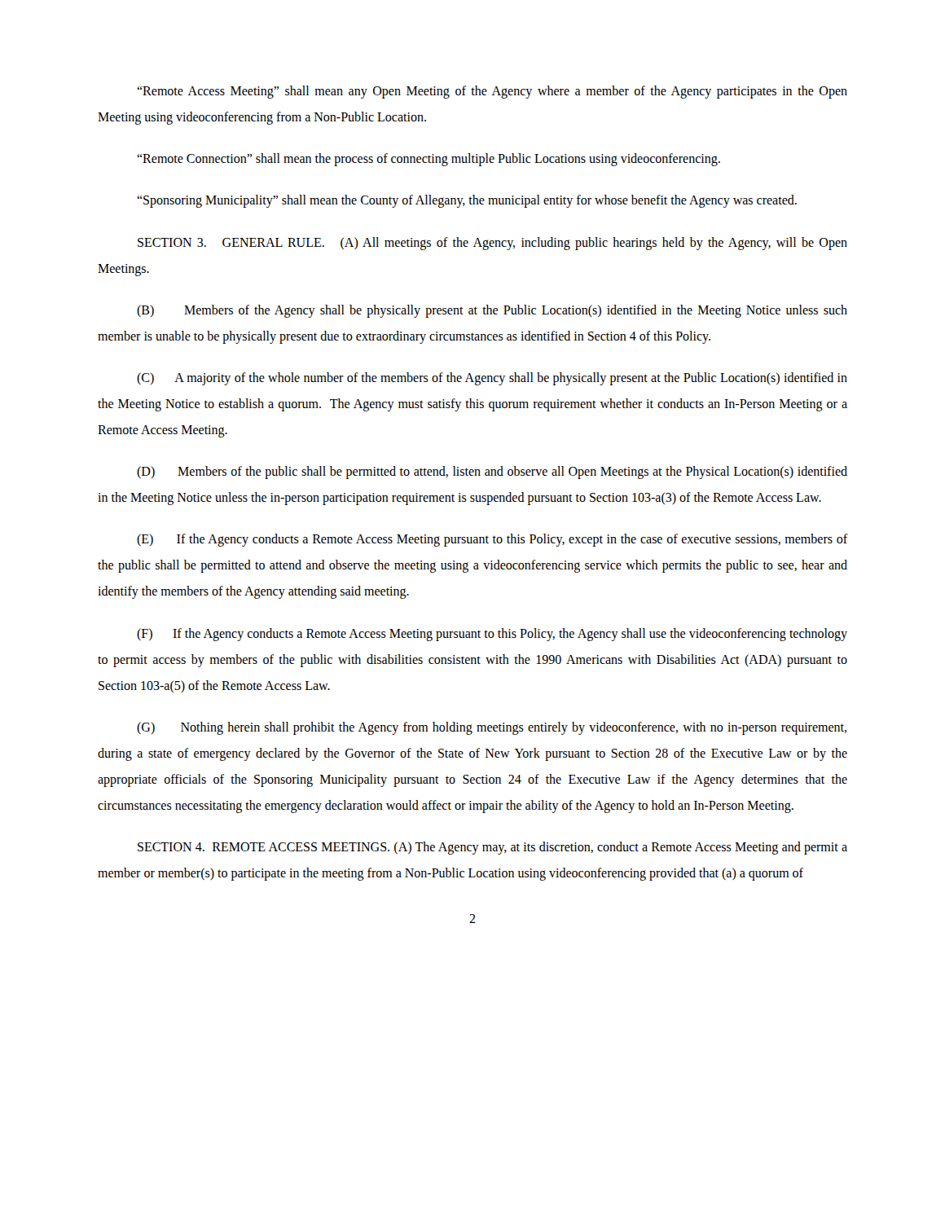“Remote Access Meeting” shall mean any Open Meeting of the Agency where a member of the Agency participates in the Open Meeting using videoconferencing from a Non-Public Location.
“Remote Connection” shall mean the process of connecting multiple Public Locations using videoconferencing.
“Sponsoring Municipality” shall mean the County of Allegany, the municipal entity for whose benefit the Agency was created.
SECTION 3. GENERAL RULE. (A) All meetings of the Agency, including public hearings held by the Agency, will be Open Meetings.
(B) Members of the Agency shall be physically present at the Public Location(s) identified in the Meeting Notice unless such member is unable to be physically present due to extraordinary circumstances as identified in Section 4 of this Policy.
(C) A majority of the whole number of the members of the Agency shall be physically present at the Public Location(s) identified in the Meeting Notice to establish a quorum. The Agency must satisfy this quorum requirement whether it conducts an In-Person Meeting or a Remote Access Meeting.
(D) Members of the public shall be permitted to attend, listen and observe all Open Meetings at the Physical Location(s) identified in the Meeting Notice unless the in-person participation requirement is suspended pursuant to Section 103-a(3) of the Remote Access Law.
(E) If the Agency conducts a Remote Access Meeting pursuant to this Policy, except in the case of executive sessions, members of the public shall be permitted to attend and observe the meeting using a videoconferencing service which permits the public to see, hear and identify the members of the Agency attending said meeting.
(F) If the Agency conducts a Remote Access Meeting pursuant to this Policy, the Agency shall use the videoconferencing technology to permit access by members of the public with disabilities consistent with the 1990 Americans with Disabilities Act (ADA) pursuant to Section 103-a(5) of the Remote Access Law.
(G) Nothing herein shall prohibit the Agency from holding meetings entirely by videoconference, with no in-person requirement, during a state of emergency declared by the Governor of the State of New York pursuant to Section 28 of the Executive Law or by the appropriate officials of the Sponsoring Municipality pursuant to Section 24 of the Executive Law if the Agency determines that the circumstances necessitating the emergency declaration would affect or impair the ability of the Agency to hold an In-Person Meeting.
SECTION 4. REMOTE ACCESS MEETINGS. (A) The Agency may, at its discretion, conduct a Remote Access Meeting and permit a member or member(s) to participate in the meeting from a Non-Public Location using videoconferencing provided that (a) a quorum of
2